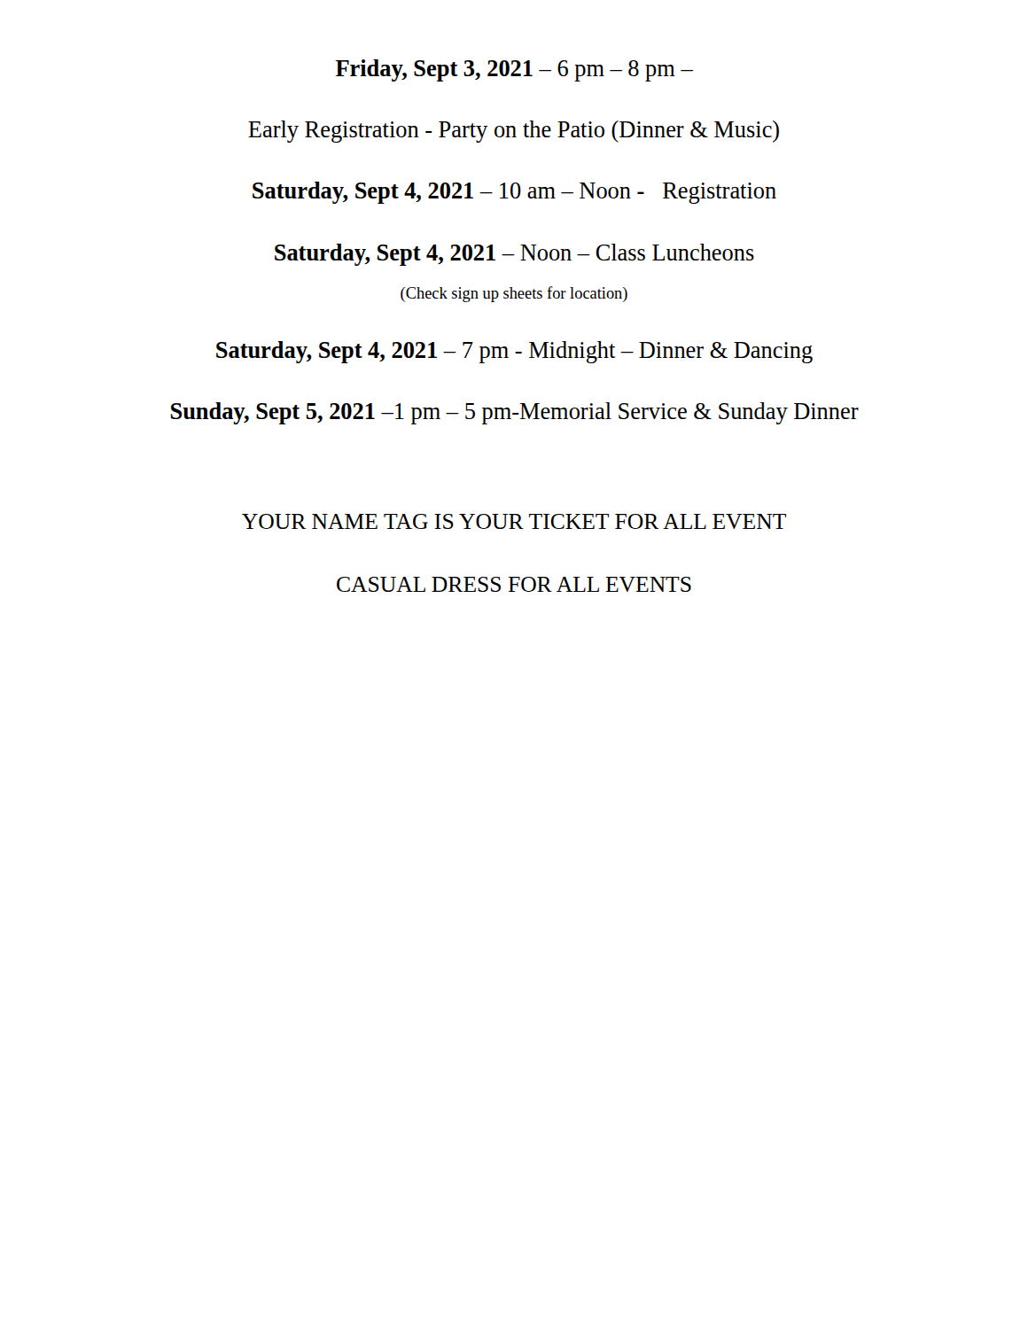Friday, Sept 3, 2021 – 6 pm – 8 pm –
Early Registration - Party on the Patio (Dinner & Music)
Saturday, Sept 4, 2021 – 10 am – Noon - Registration
Saturday, Sept 4, 2021 – Noon – Class Luncheons
(Check sign up sheets for location)
Saturday, Sept 4, 2021 – 7 pm - Midnight – Dinner & Dancing
Sunday, Sept 5, 2021 –1 pm – 5 pm-Memorial Service & Sunday Dinner
YOUR NAME TAG IS YOUR TICKET FOR ALL EVENT
CASUAL DRESS FOR ALL EVENTS